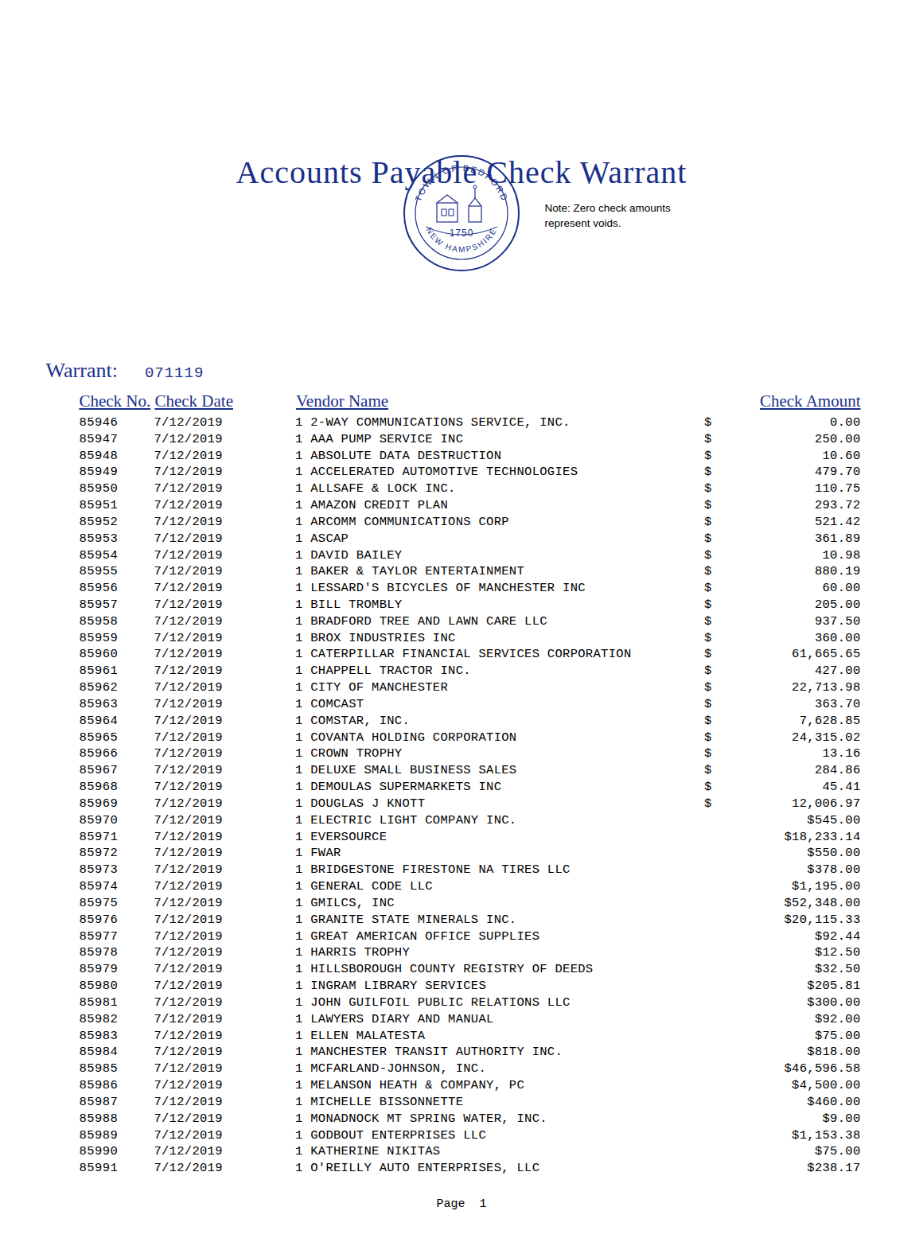TOWN OF BEDFORD NEW HAMPSHIRE 1750
Note: Zero check amounts
represent voids.
Accounts Payable Check Warrant
Warrant:071119
| Check No. | Check Date | Vendor Name | Check Amount |
| --- | --- | --- | --- |
| 85946 | 7/12/2019 | 1 2-WAY COMMUNICATIONS SERVICE, INC. | $ 0.00 |
| 85947 | 7/12/2019 | 1 AAA PUMP SERVICE INC | $ 250.00 |
| 85948 | 7/12/2019 | 1 ABSOLUTE DATA DESTRUCTION | $ 10.60 |
| 85949 | 7/12/2019 | 1 ACCELERATED AUTOMOTIVE TECHNOLOGIES | $ 479.70 |
| 85950 | 7/12/2019 | 1 ALLSAFE & LOCK INC. | $ 110.75 |
| 85951 | 7/12/2019 | 1 AMAZON CREDIT PLAN | $ 293.72 |
| 85952 | 7/12/2019 | 1 ARCOMM COMMUNICATIONS CORP | $ 521.42 |
| 85953 | 7/12/2019 | 1 ASCAP | $ 361.89 |
| 85954 | 7/12/2019 | 1 DAVID BAILEY | $ 10.98 |
| 85955 | 7/12/2019 | 1 BAKER & TAYLOR ENTERTAINMENT | $ 880.19 |
| 85956 | 7/12/2019 | 1 LESSARD'S BICYCLES OF MANCHESTER INC | $ 60.00 |
| 85957 | 7/12/2019 | 1 BILL TROMBLY | $ 205.00 |
| 85958 | 7/12/2019 | 1 BRADFORD TREE AND LAWN CARE LLC | $ 937.50 |
| 85959 | 7/12/2019 | 1 BROX INDUSTRIES INC | $ 360.00 |
| 85960 | 7/12/2019 | 1 CATERPILLAR FINANCIAL SERVICES CORPORATION | $ 61,665.65 |
| 85961 | 7/12/2019 | 1 CHAPPELL TRACTOR INC. | $ 427.00 |
| 85962 | 7/12/2019 | 1 CITY OF MANCHESTER | $ 22,713.98 |
| 85963 | 7/12/2019 | 1 COMCAST | $ 363.70 |
| 85964 | 7/12/2019 | 1 COMSTAR, INC. | $ 7,628.85 |
| 85965 | 7/12/2019 | 1 COVANTA HOLDING CORPORATION | $ 24,315.02 |
| 85966 | 7/12/2019 | 1 CROWN TROPHY | $ 13.16 |
| 85967 | 7/12/2019 | 1 DELUXE SMALL BUSINESS SALES | $ 284.86 |
| 85968 | 7/12/2019 | 1 DEMOULAS SUPERMARKETS INC | $ 45.41 |
| 85969 | 7/12/2019 | 1 DOUGLAS J KNOTT | $ 12,006.97 |
| 85970 | 7/12/2019 | 1 ELECTRIC LIGHT COMPANY INC. | $545.00 |
| 85971 | 7/12/2019 | 1 EVERSOURCE | $18,233.14 |
| 85972 | 7/12/2019 | 1 FWAR | $550.00 |
| 85973 | 7/12/2019 | 1 BRIDGESTONE FIRESTONE NA TIRES LLC | $378.00 |
| 85974 | 7/12/2019 | 1 GENERAL CODE LLC | $1,195.00 |
| 85975 | 7/12/2019 | 1 GMILCS, INC | $52,348.00 |
| 85976 | 7/12/2019 | 1 GRANITE STATE MINERALS INC. | $20,115.33 |
| 85977 | 7/12/2019 | 1 GREAT AMERICAN OFFICE SUPPLIES | $92.44 |
| 85978 | 7/12/2019 | 1 HARRIS TROPHY | $12.50 |
| 85979 | 7/12/2019 | 1 HILLSBOROUGH COUNTY REGISTRY OF DEEDS | $32.50 |
| 85980 | 7/12/2019 | 1 INGRAM LIBRARY SERVICES | $205.81 |
| 85981 | 7/12/2019 | 1 JOHN GUILFOIL PUBLIC RELATIONS LLC | $300.00 |
| 85982 | 7/12/2019 | 1 LAWYERS DIARY AND MANUAL | $92.00 |
| 85983 | 7/12/2019 | 1 ELLEN MALATESTA | $75.00 |
| 85984 | 7/12/2019 | 1 MANCHESTER TRANSIT AUTHORITY INC. | $818.00 |
| 85985 | 7/12/2019 | 1 MCFARLAND-JOHNSON, INC. | $46,596.58 |
| 85986 | 7/12/2019 | 1 MELANSON HEATH & COMPANY, PC | $4,500.00 |
| 85987 | 7/12/2019 | 1 MICHELLE BISSONNETTE | $460.00 |
| 85988 | 7/12/2019 | 1 MONADNOCK MT SPRING WATER, INC. | $9.00 |
| 85989 | 7/12/2019 | 1 GODBOUT ENTERPRISES LLC | $1,153.38 |
| 85990 | 7/12/2019 | 1 KATHERINE NIKITAS | $75.00 |
| 85991 | 7/12/2019 | 1 O'REILLY AUTO ENTERPRISES, LLC | $238.17 |
Page 1